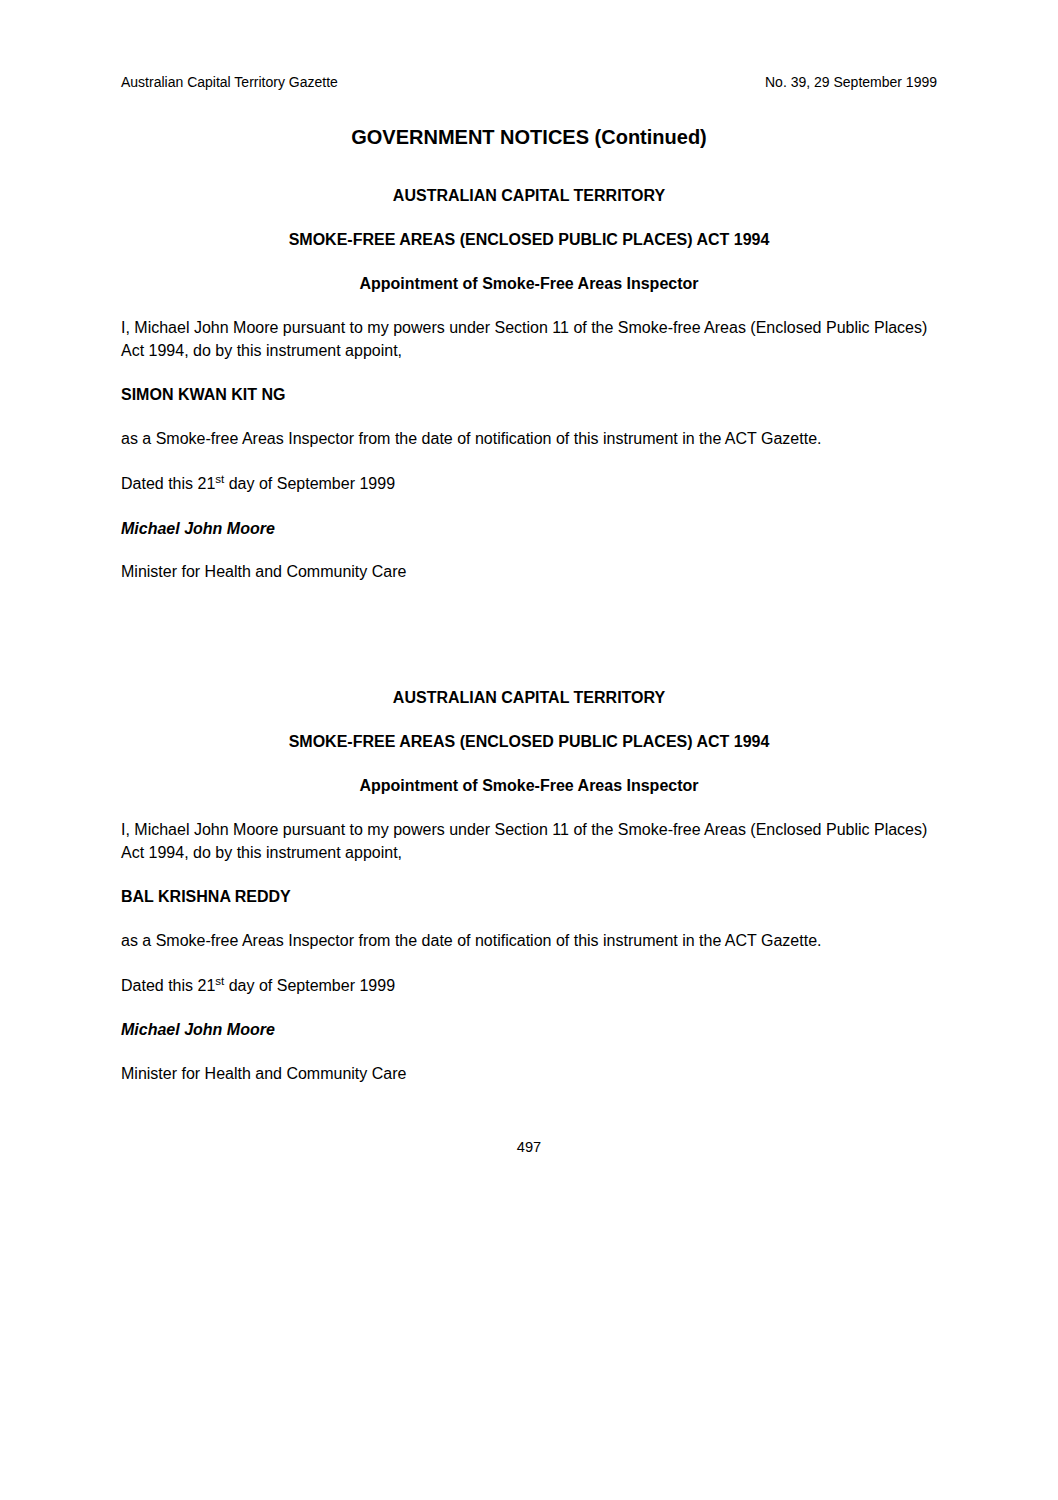Australian Capital Territory Gazette No. 39, 29 September 1999
GOVERNMENT NOTICES (Continued)
AUSTRALIAN CAPITAL TERRITORY
SMOKE-FREE AREAS (ENCLOSED PUBLIC PLACES) ACT 1994
Appointment of Smoke-Free Areas Inspector
I, Michael John Moore pursuant to my powers under Section 11 of the Smoke-free Areas (Enclosed Public Places) Act 1994, do by this instrument appoint,
SIMON KWAN KIT NG
as a Smoke-free Areas Inspector from the date of notification of this instrument in the ACT Gazette.
Dated this 21st day of September 1999
Michael John Moore
Minister for Health and Community Care
AUSTRALIAN CAPITAL TERRITORY
SMOKE-FREE AREAS (ENCLOSED PUBLIC PLACES) ACT 1994
Appointment of Smoke-Free Areas Inspector
I, Michael John Moore pursuant to my powers under Section 11 of the Smoke-free Areas (Enclosed Public Places) Act 1994, do by this instrument appoint,
BAL KRISHNA REDDY
as a Smoke-free Areas Inspector from the date of notification of this instrument in the ACT Gazette.
Dated this 21st day of September 1999
Michael John Moore
Minister for Health and Community Care
497